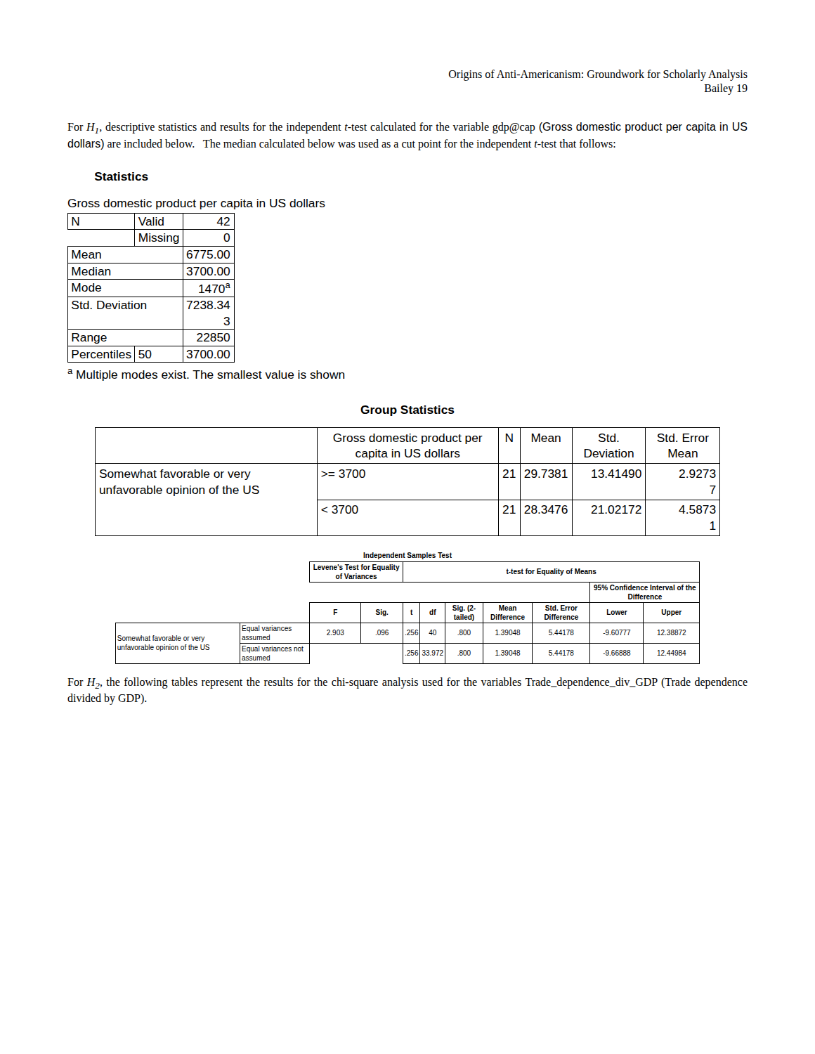Origins of Anti-Americanism: Groundwork for Scholarly Analysis
Bailey 19
For H1, descriptive statistics and results for the independent t-test calculated for the variable gdp@cap (Gross domestic product per capita in US dollars) are included below. The median calculated below was used as a cut point for the independent t-test that follows:
Statistics
Gross domestic product per capita in US dollars
| N | Valid | 42 |
| | Missing | 0 |
| Mean | 6775.00 |
| Median | 3700.00 |
| Mode | 1470 a |
| Std. Deviation | 7238.34 3 |
| Range | 22850 |
| Percentiles | 50 | 3700.00 |
a Multiple modes exist. The smallest value is shown
Group Statistics
| | Gross domestic product per capita in US dollars | N | Mean | Std. Deviation | Std. Error Mean |
| --- | --- | --- | --- | --- | --- |
| Somewhat favorable or very unfavorable opinion of the US | >= 3700 | 21 | 29.7381 | 13.41490 | 2.9273 7 |
| < 3700 | 21 | 28.3476 | 21.02172 | 4.5873 1 |
Independent Samples Test
| | Levene's Test for Equality of Variances | t-test for Equality of Means |
| | | 95% Confidence Interval of the Difference |
| F | Sig. | t | df | Sig. (2-tailed) | Mean Difference | Std. Error Difference | Lower | Upper |
| Somewhat favorable or very unfavorable opinion of the US | Equal variances assumed | 2.903 | .096 | .256 | 40 | .800 | 1.39048 | 5.44178 | -9.60777 | 12.38872 |
| Equal variances not assumed | | | .256 | 33.972 | .800 | 1.39048 | 5.44178 | -9.66888 | 12.44984 |
For H2, the following tables represent the results for the chi-square analysis used for the variables Trade_dependence_div_GDP (Trade dependence divided by GDP).